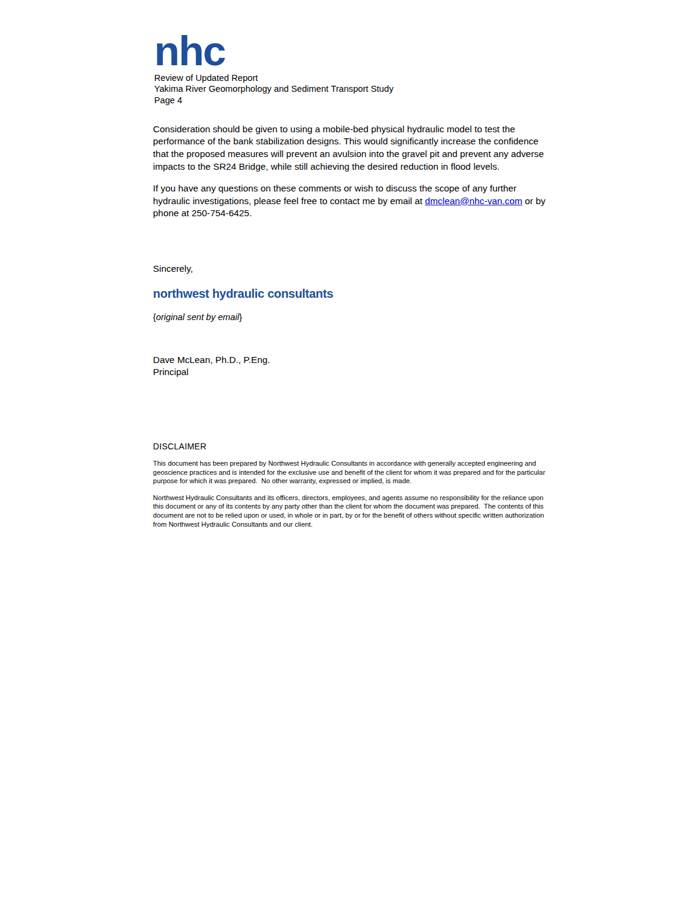nhc
Review of Updated Report
Yakima River Geomorphology and Sediment Transport Study
Page 4
Consideration should be given to using a mobile-bed physical hydraulic model to test the performance of the bank stabilization designs. This would significantly increase the confidence that the proposed measures will prevent an avulsion into the gravel pit and prevent any adverse impacts to the SR24 Bridge, while still achieving the desired reduction in flood levels.
If you have any questions on these comments or wish to discuss the scope of any further hydraulic investigations, please feel free to contact me by email at dmclean@nhc-van.com or by phone at 250-754-6425.
Sincerely,
northwest hydraulic consultants
{original sent by email}
Dave McLean, Ph.D., P.Eng.
Principal
DISCLAIMER
This document has been prepared by Northwest Hydraulic Consultants in accordance with generally accepted engineering and geoscience practices and is intended for the exclusive use and benefit of the client for whom it was prepared and for the particular purpose for which it was prepared. No other warranty, expressed or implied, is made.
Northwest Hydraulic Consultants and its officers, directors, employees, and agents assume no responsibility for the reliance upon this document or any of its contents by any party other than the client for whom the document was prepared. The contents of this document are not to be relied upon or used, in whole or in part, by or for the benefit of others without specific written authorization from Northwest Hydraulic Consultants and our client.